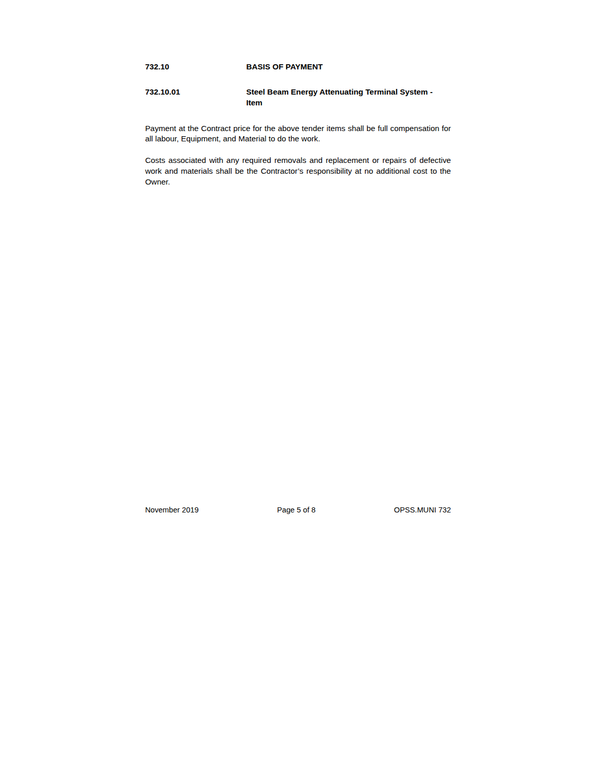732.10 BASIS OF PAYMENT
732.10.01 Steel Beam Energy Attenuating Terminal System - Item
Payment at the Contract price for the above tender items shall be full compensation for all labour, Equipment, and Material to do the work.
Costs associated with any required removals and replacement or repairs of defective work and materials shall be the Contractor’s responsibility at no additional cost to the Owner.
November 2019 Page 5 of 8 OPSS.MUNI 732